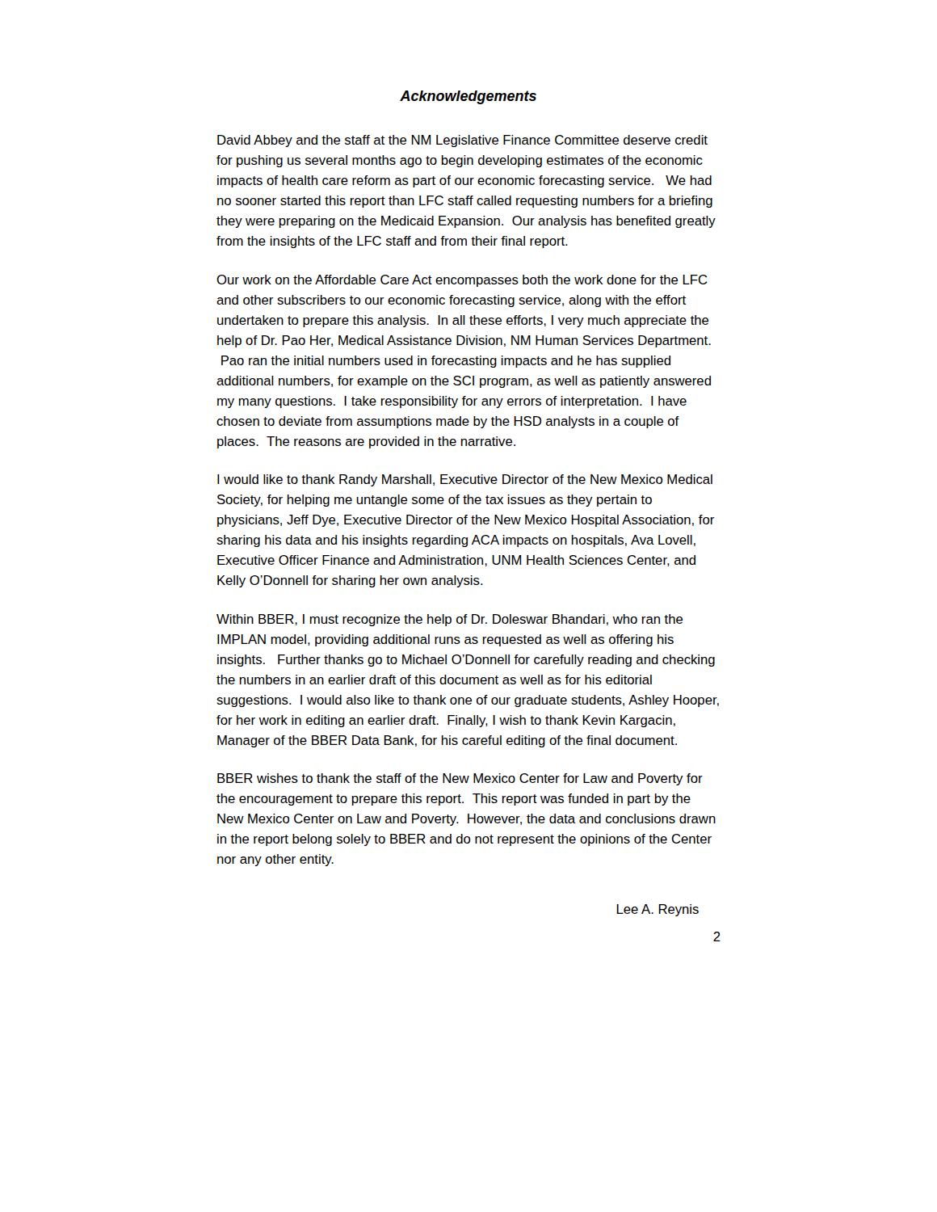Acknowledgements
David Abbey and the staff at the NM Legislative Finance Committee deserve credit for pushing us several months ago to begin developing estimates of the economic impacts of health care reform as part of our economic forecasting service. We had no sooner started this report than LFC staff called requesting numbers for a briefing they were preparing on the Medicaid Expansion. Our analysis has benefited greatly from the insights of the LFC staff and from their final report.
Our work on the Affordable Care Act encompasses both the work done for the LFC and other subscribers to our economic forecasting service, along with the effort undertaken to prepare this analysis. In all these efforts, I very much appreciate the help of Dr. Pao Her, Medical Assistance Division, NM Human Services Department. Pao ran the initial numbers used in forecasting impacts and he has supplied additional numbers, for example on the SCI program, as well as patiently answered my many questions. I take responsibility for any errors of interpretation. I have chosen to deviate from assumptions made by the HSD analysts in a couple of places. The reasons are provided in the narrative.
I would like to thank Randy Marshall, Executive Director of the New Mexico Medical Society, for helping me untangle some of the tax issues as they pertain to physicians, Jeff Dye, Executive Director of the New Mexico Hospital Association, for sharing his data and his insights regarding ACA impacts on hospitals, Ava Lovell, Executive Officer Finance and Administration, UNM Health Sciences Center, and Kelly O’Donnell for sharing her own analysis.
Within BBER, I must recognize the help of Dr. Doleswar Bhandari, who ran the IMPLAN model, providing additional runs as requested as well as offering his insights. Further thanks go to Michael O’Donnell for carefully reading and checking the numbers in an earlier draft of this document as well as for his editorial suggestions. I would also like to thank one of our graduate students, Ashley Hooper, for her work in editing an earlier draft. Finally, I wish to thank Kevin Kargacin, Manager of the BBER Data Bank, for his careful editing of the final document.
BBER wishes to thank the staff of the New Mexico Center for Law and Poverty for the encouragement to prepare this report. This report was funded in part by the New Mexico Center on Law and Poverty. However, the data and conclusions drawn in the report belong solely to BBER and do not represent the opinions of the Center nor any other entity.
Lee A. Reynis
2